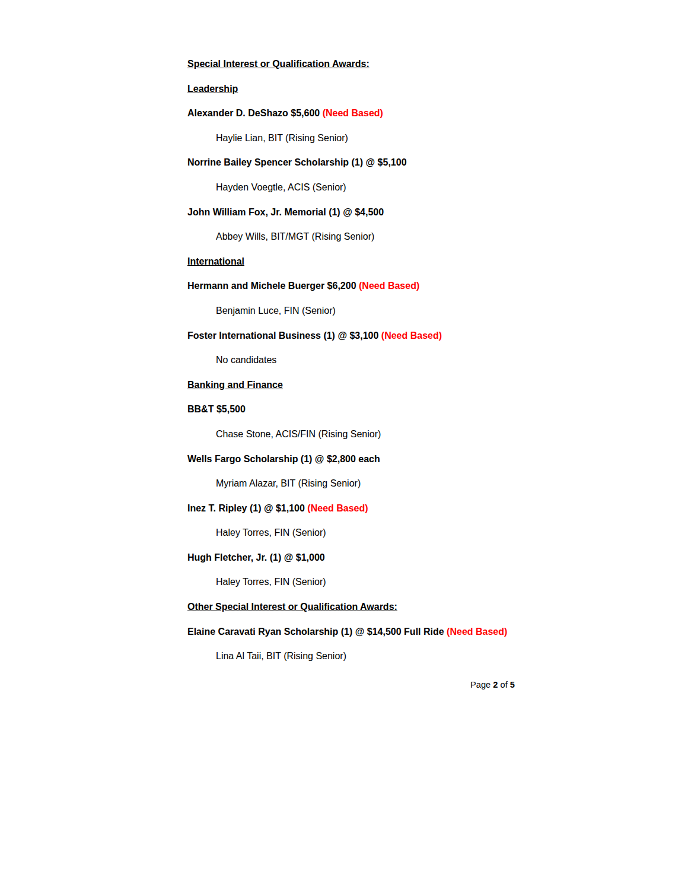Special Interest or Qualification Awards:
Leadership
Alexander D. DeShazo $5,600 (Need Based)
Haylie Lian, BIT (Rising Senior)
Norrine Bailey Spencer Scholarship (1) @ $5,100
Hayden Voegtle, ACIS (Senior)
John William Fox, Jr. Memorial (1) @ $4,500
Abbey Wills, BIT/MGT (Rising Senior)
International
Hermann and Michele Buerger $6,200 (Need Based)
Benjamin Luce, FIN (Senior)
Foster International Business (1) @ $3,100 (Need Based)
No candidates
Banking and Finance
BB&T $5,500
Chase Stone, ACIS/FIN (Rising Senior)
Wells Fargo Scholarship (1) @ $2,800 each
Myriam Alazar, BIT (Rising Senior)
Inez T. Ripley (1) @ $1,100 (Need Based)
Haley Torres, FIN (Senior)
Hugh Fletcher, Jr. (1) @ $1,000
Haley Torres, FIN (Senior)
Other Special Interest or Qualification Awards:
Elaine Caravati Ryan Scholarship (1) @ $14,500 Full Ride (Need Based)
Lina Al Taii, BIT (Rising Senior)
Page 2 of 5